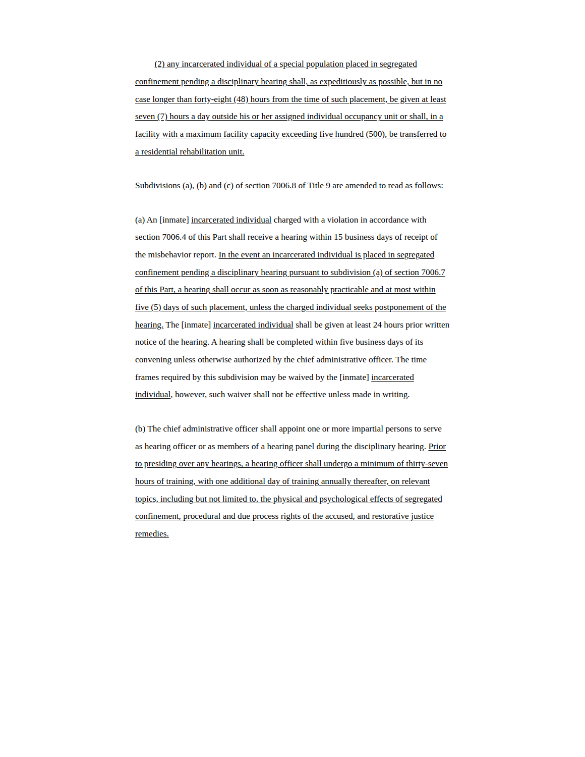(2) any incarcerated individual of a special population placed in segregated confinement pending a disciplinary hearing shall, as expeditiously as possible, but in no case longer than forty-eight (48) hours from the time of such placement, be given at least seven (7) hours a day outside his or her assigned individual occupancy unit or shall, in a facility with a maximum facility capacity exceeding five hundred (500), be transferred to a residential rehabilitation unit.
Subdivisions (a), (b) and (c) of section 7006.8 of Title 9 are amended to read as follows:
(a) An [inmate] incarcerated individual charged with a violation in accordance with section 7006.4 of this Part shall receive a hearing within 15 business days of receipt of the misbehavior report. In the event an incarcerated individual is placed in segregated confinement pending a disciplinary hearing pursuant to subdivision (a) of section 7006.7 of this Part, a hearing shall occur as soon as reasonably practicable and at most within five (5) days of such placement, unless the charged individual seeks postponement of the hearing. The [inmate] incarcerated individual shall be given at least 24 hours prior written notice of the hearing. A hearing shall be completed within five business days of its convening unless otherwise authorized by the chief administrative officer. The time frames required by this subdivision may be waived by the [inmate] incarcerated individual, however, such waiver shall not be effective unless made in writing.
(b) The chief administrative officer shall appoint one or more impartial persons to serve as hearing officer or as members of a hearing panel during the disciplinary hearing. Prior to presiding over any hearings, a hearing officer shall undergo a minimum of thirty-seven hours of training, with one additional day of training annually thereafter, on relevant topics, including but not limited to, the physical and psychological effects of segregated confinement, procedural and due process rights of the accused, and restorative justice remedies.